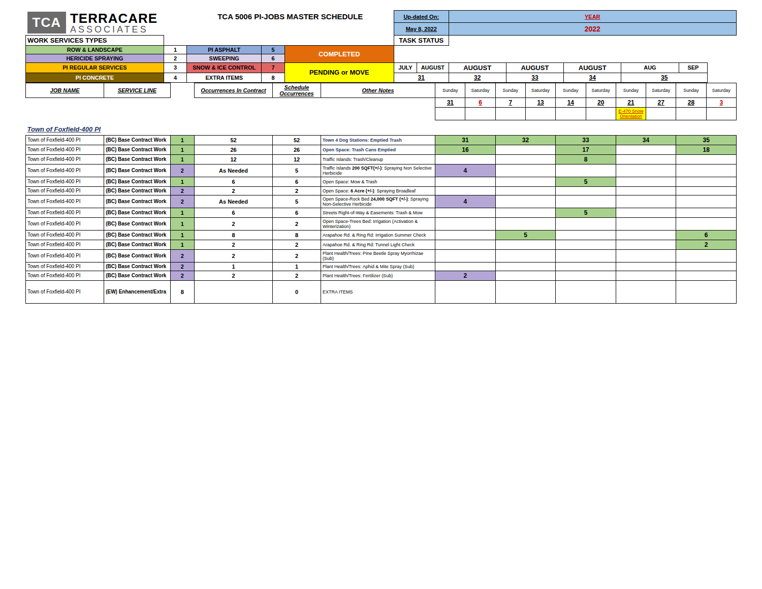| TCA TERRACARE ASSOCIATES | TCA 5006 PI-JOBS MASTER SCHEDULE | Up-dated On: | YEAR |
| | | | May 8, 2022 | 2022 |
| WORK SERVICES TYPES | | | | | TASK STATUS | | | | | | |
| ROW & LANDSCAPE | 1 | PI ASPHALT | 5 | COMPLETED | | | | | | | | |
| HERICIDE SPRAYING | 2 | SWEEPING | 6 | | | | | | | | |
| PI REGULAR SERVICES | 3 | SNOW & ICE CONTROL | 7 | PENDING or MOVE | JULY | AUGUST | AUGUST | AUGUST | AUGUST | AUG | SEP |
| PI CONCRETE | 4 | EXTRA ITEMS | 8 | 31 | 32 | 33 | 34 | 35 |
| JOB NAME | SERVICE LINE | | Occurrences In Contract | Schedule Occurrences | Other Notes | Sunday | Saturday | Sunday | Saturday | Sunday | Saturday | Sunday | Saturday | Sunday | Saturday |
| | | | | | | 31 | 6 | 7 | 13 | 14 | 20 | 21 | 27 | 28 | 3 |
| | | | | | | | | | | | | E-470 Snow Orientation | | | |
| Town of Foxfield-400 PI |
| Town of Foxfield-400 PI | (BC) Base Contract Work | 1 | 52 | 52 | Town 4 Dog Stations: Emptied Trash | 31 | 32 | 33 | 34 | 35 |
| Town of Foxfield-400 PI | (BC) Base Contract Work | 1 | 26 | 26 | Open Space: Trash Cans Emptied | 16 | | 17 | | 18 |
| Town of Foxfield-400 PI | (BC) Base Contract Work | 1 | 12 | 12 | Traffic Islands: Trash/Cleanup | | | 8 | | |
| Town of Foxfield-400 PI | (BC) Base Contract Work | 2 | As Needed | 5 | Traffic Islands 200 SQFT(+/-) : Spraying Non Selective Herbicide | 4 | | | | |
| Town of Foxfield-400 PI | (BC) Base Contract Work | 1 | 6 | 6 | Open Space: Mow & Trash | | | 5 | | |
| Town of Foxfield-400 PI | (BC) Base Contract Work | 2 | 2 | 2 | Open Space: 6 Acre (+/-) : Spraying Broadleaf | | | | | |
| Town of Foxfield-400 PI | (BC) Base Contract Work | 2 | As Needed | 5 | Open Space-Rock Bed 24,000 SQFT (+/-) : Spraying Non-Selective Herbicide | 4 | | | | |
| Town of Foxfield-400 PI | (BC) Base Contract Work | 1 | 6 | 6 | Streets Right-of-Way & Easements: Trash & Mow | | | 5 | | |
| Town of Foxfield-400 PI | (BC) Base Contract Work | 1 | 2 | 2 | Open Space-Trees Bed: Irrigation (Activation & Winterization) | | | | | |
| Town of Foxfield-400 PI | (BC) Base Contract Work | 1 | 8 | 8 | Arapahoe Rd. & Ring Rd: Irrigation Summer Check | | 5 | | | 6 |
| Town of Foxfield-400 PI | (BC) Base Contract Work | 1 | 2 | 2 | Arapahoe Rd. & Ring Rd: Tunnel Light Check | | | | | 2 |
| Town of Foxfield-400 PI | (BC) Base Contract Work | 2 | 2 | 2 | Plant Health/Trees: Pine Beetle Spray Myorrhizae (Sub) | | | | | |
| Town of Foxfield-400 PI | (BC) Base Contract Work | 2 | 1 | 1 | Plant Health/Trees: Aphid & Mite Spray (Sub) | | | | | |
| Town of Foxfield-400 PI | (BC) Base Contract Work | 2 | 2 | 2 | Plant Health/Trees: Fertilizer (Sub) | 2 | | | | |
| Town of Foxfield-400 PI | (EW) Enhancement/Extra | 8 | | 0 | EXTRA ITEMS | | | | | |